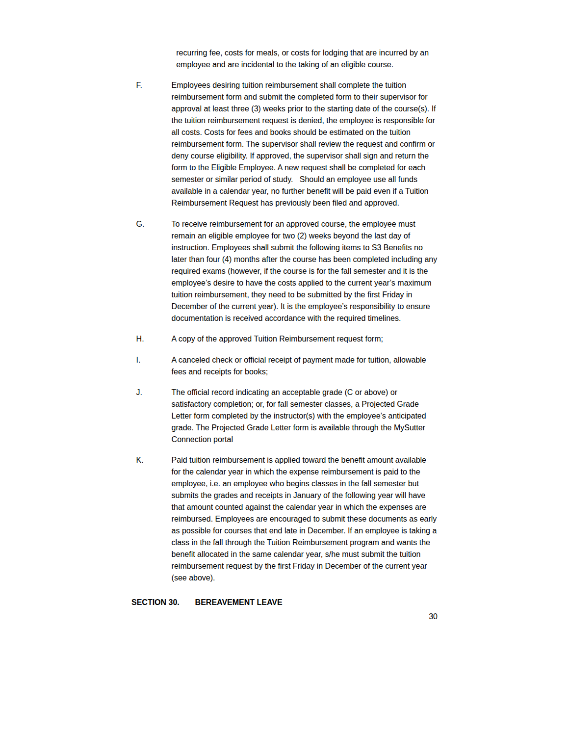recurring fee, costs for meals, or costs for lodging that are incurred by an employee and are incidental to the taking of an eligible course.
F.
Employees desiring tuition reimbursement shall complete the tuition reimbursement form and submit the completed form to their supervisor for approval at least three (3) weeks prior to the starting date of the course(s). If the tuition reimbursement request is denied, the employee is responsible for all costs. Costs for fees and books should be estimated on the tuition reimbursement form. The supervisor shall review the request and confirm or deny course eligibility. If approved, the supervisor shall sign and return the form to the Eligible Employee. A new request shall be completed for each semester or similar period of study. Should an employee use all funds available in a calendar year, no further benefit will be paid even if a Tuition Reimbursement Request has previously been filed and approved.
G.
To receive reimbursement for an approved course, the employee must remain an eligible employee for two (2) weeks beyond the last day of instruction. Employees shall submit the following items to S3 Benefits no later than four (4) months after the course has been completed including any required exams (however, if the course is for the fall semester and it is the employee’s desire to have the costs applied to the current year’s maximum tuition reimbursement, they need to be submitted by the first Friday in December of the current year). It is the employee’s responsibility to ensure documentation is received accordance with the required timelines.
H.
A copy of the approved Tuition Reimbursement request form;
I.
A canceled check or official receipt of payment made for tuition, allowable fees and receipts for books;
J.
The official record indicating an acceptable grade (C or above) or satisfactory completion; or, for fall semester classes, a Projected Grade Letter form completed by the instructor(s) with the employee’s anticipated grade. The Projected Grade Letter form is available through the MySutter Connection portal
K.
Paid tuition reimbursement is applied toward the benefit amount available for the calendar year in which the expense reimbursement is paid to the employee, i.e. an employee who begins classes in the fall semester but submits the grades and receipts in January of the following year will have that amount counted against the calendar year in which the expenses are reimbursed. Employees are encouraged to submit these documents as early as possible for courses that end late in December. If an employee is taking a class in the fall through the Tuition Reimbursement program and wants the benefit allocated in the same calendar year, s/he must submit the tuition reimbursement request by the first Friday in December of the current year (see above).
SECTION 30. BEREAVEMENT LEAVE
30